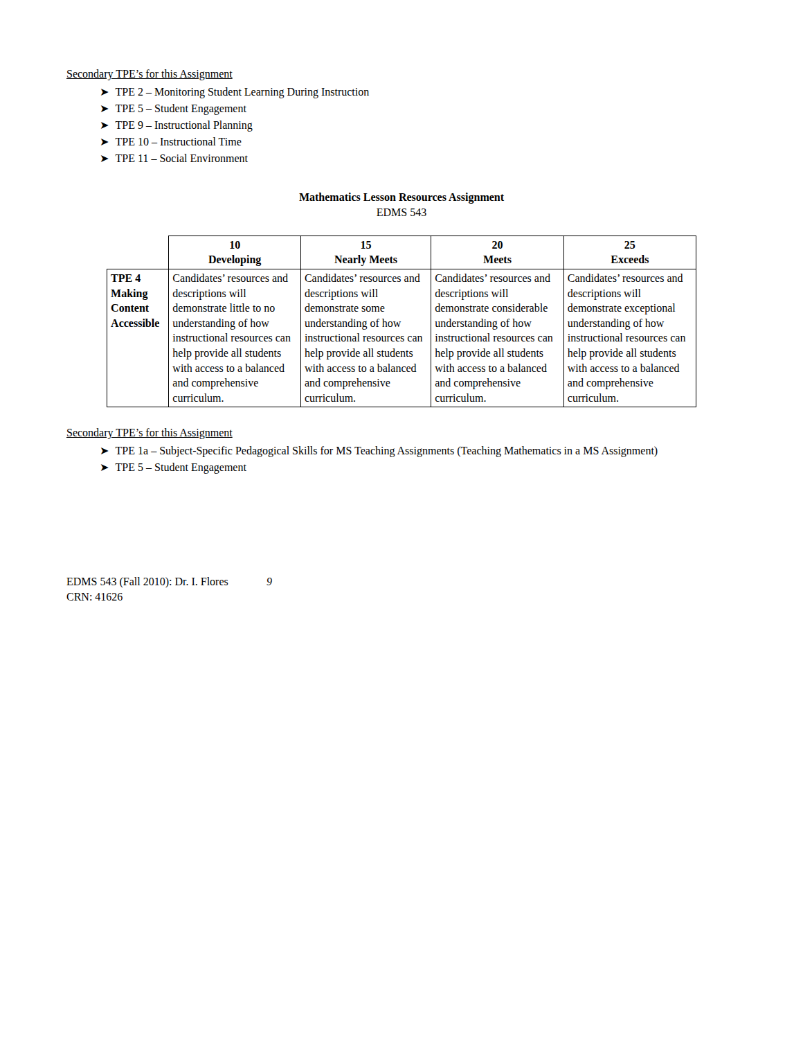Secondary TPE’s for this Assignment
TPE 2 – Monitoring Student Learning During Instruction
TPE 5 – Student Engagement
TPE 9 – Instructional Planning
TPE 10 – Instructional Time
TPE 11 – Social Environment
Mathematics Lesson Resources Assignment
EDMS 543
| | 10 Developing | 15 Nearly Meets | 20 Meets | 25 Exceeds |
| --- | --- | --- | --- | --- |
| TPE 4 Making Content Accessible | Candidates’ resources and descriptions will demonstrate little to no understanding of how instructional resources can help provide all students with access to a balanced and comprehensive curriculum. | Candidates’ resources and descriptions will demonstrate some understanding of how instructional resources can help provide all students with access to a balanced and comprehensive curriculum. | Candidates’ resources and descriptions will demonstrate considerable understanding of how instructional resources can help provide all students with access to a balanced and comprehensive curriculum. | Candidates’ resources and descriptions will demonstrate exceptional understanding of how instructional resources can help provide all students with access to a balanced and comprehensive curriculum. |
Secondary TPE’s for this Assignment
TPE 1a – Subject-Specific Pedagogical Skills for MS Teaching Assignments (Teaching Mathematics in a MS Assignment)
TPE 5 – Student Engagement
EDMS 543 (Fall 2010): Dr. I. Flores
CRN: 41626 9